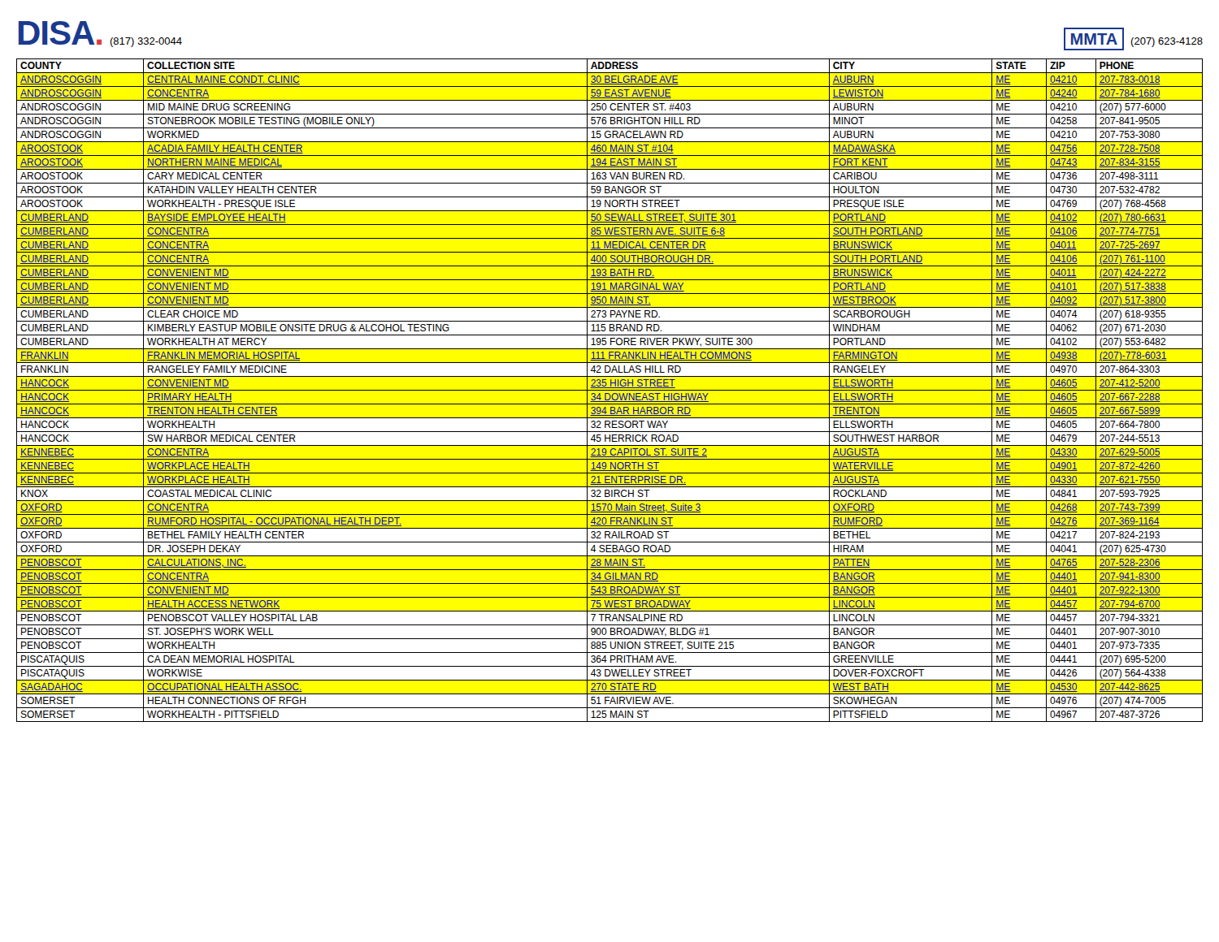DISA. (817) 332-0044
MMTA (207) 623-4128
| COUNTY | COLLECTION SITE | ADDRESS | CITY | STATE | ZIP | PHONE |
| --- | --- | --- | --- | --- | --- | --- |
| ANDROSCOGGIN | CENTRAL MAINE CONDT. CLINIC | 30 BELGRADE AVE | AUBURN | ME | 04210 | 207-783-0018 |
| ANDROSCOGGIN | CONCENTRA | 59 EAST AVENUE | LEWISTON | ME | 04240 | 207-784-1680 |
| ANDROSCOGGIN | MID MAINE DRUG SCREENING | 250 CENTER ST. #403 | AUBURN | ME | 04210 | (207) 577-6000 |
| ANDROSCOGGIN | STONEBROOK MOBILE TESTING (MOBILE ONLY) | 576 BRIGHTON HILL RD | MINOT | ME | 04258 | 207-841-9505 |
| ANDROSCOGGIN | WORKMED | 15 GRACELAWN RD | AUBURN | ME | 04210 | 207-753-3080 |
| AROOSTOOK | ACADIA FAMILY HEALTH CENTER | 460 MAIN ST #104 | MADAWASKA | ME | 04756 | 207-728-7508 |
| AROOSTOOK | NORTHERN MAINE MEDICAL | 194 EAST MAIN ST | FORT KENT | ME | 04743 | 207-834-3155 |
| AROOSTOOK | CARY MEDICAL CENTER | 163 VAN BUREN RD. | CARIBOU | ME | 04736 | 207-498-3111 |
| AROOSTOOK | KATAHDIN VALLEY HEALTH CENTER | 59 BANGOR ST | HOULTON | ME | 04730 | 207-532-4782 |
| AROOSTOOK | WORKHEALTH - PRESQUE ISLE | 19 NORTH STREET | PRESQUE ISLE | ME | 04769 | (207) 768-4568 |
| CUMBERLAND | BAYSIDE EMPLOYEE HEALTH | 50 SEWALL STREET, SUITE 301 | PORTLAND | ME | 04102 | (207) 780-6631 |
| CUMBERLAND | CONCENTRA | 85 WESTERN AVE. SUITE 6-8 | SOUTH PORTLAND | ME | 04106 | 207-774-7751 |
| CUMBERLAND | CONCENTRA | 11 MEDICAL CENTER DR | BRUNSWICK | ME | 04011 | 207-725-2697 |
| CUMBERLAND | CONCENTRA | 400 SOUTHBOROUGH DR. | SOUTH PORTLAND | ME | 04106 | (207) 761-1100 |
| CUMBERLAND | CONVENIENT MD | 193 BATH RD. | BRUNSWICK | ME | 04011 | (207) 424-2272 |
| CUMBERLAND | CONVENIENT MD | 191 MARGINAL WAY | PORTLAND | ME | 04101 | (207) 517-3838 |
| CUMBERLAND | CONVENIENT MD | 950 MAIN ST. | WESTBROOK | ME | 04092 | (207) 517-3800 |
| CUMBERLAND | CLEAR CHOICE MD | 273 PAYNE RD. | SCARBOROUGH | ME | 04074 | (207) 618-9355 |
| CUMBERLAND | KIMBERLY EASTUP MOBILE ONSITE DRUG & ALCOHOL TESTING | 115 BRAND RD. | WINDHAM | ME | 04062 | (207) 671-2030 |
| CUMBERLAND | WORKHEALTH AT MERCY | 195 FORE RIVER PKWY, SUITE 300 | PORTLAND | ME | 04102 | (207) 553-6482 |
| FRANKLIN | FRANKLIN MEMORIAL HOSPITAL | 111 FRANKLIN HEALTH COMMONS | FARMINGTON | ME | 04938 | (207)-778-6031 |
| FRANKLIN | RANGELEY FAMILY MEDICINE | 42 DALLAS HILL RD | RANGELEY | ME | 04970 | 207-864-3303 |
| HANCOCK | CONVENIENT MD | 235 HIGH STREET | ELLSWORTH | ME | 04605 | 207-412-5200 |
| HANCOCK | PRIMARY HEALTH | 34 DOWNEAST HIGHWAY | ELLSWORTH | ME | 04605 | 207-667-2288 |
| HANCOCK | TRENTON HEALTH CENTER | 394 BAR HARBOR RD | TRENTON | ME | 04605 | 207-667-5899 |
| HANCOCK | WORKHEALTH | 32 RESORT WAY | ELLSWORTH | ME | 04605 | 207-664-7800 |
| HANCOCK | SW HARBOR MEDICAL CENTER | 45 HERRICK ROAD | SOUTHWEST HARBOR | ME | 04679 | 207-244-5513 |
| KENNEBEC | CONCENTRA | 219 CAPITOL ST. SUITE 2 | AUGUSTA | ME | 04330 | 207-629-5005 |
| KENNEBEC | WORKPLACE HEALTH | 149 NORTH ST | WATERVILLE | ME | 04901 | 207-872-4260 |
| KENNEBEC | WORKPLACE HEALTH | 21 ENTERPRISE DR. | AUGUSTA | ME | 04330 | 207-621-7550 |
| KNOX | COASTAL MEDICAL CLINIC | 32 BIRCH ST | ROCKLAND | ME | 04841 | 207-593-7925 |
| OXFORD | CONCENTRA | 1570 Main Street, Suite 3 | OXFORD | ME | 04268 | 207-743-7399 |
| OXFORD | RUMFORD HOSPITAL - OCCUPATIONAL HEALTH DEPT. | 420 FRANKLIN ST | RUMFORD | ME | 04276 | 207-369-1164 |
| OXFORD | BETHEL FAMILY HEALTH CENTER | 32 RAILROAD ST | BETHEL | ME | 04217 | 207-824-2193 |
| OXFORD | DR. JOSEPH DEKAY | 4 SEBAGO ROAD | HIRAM | ME | 04041 | (207) 625-4730 |
| PENOBSCOT | CALCULATIONS, INC. | 28 MAIN ST. | PATTEN | ME | 04765 | 207-528-2306 |
| PENOBSCOT | CONCENTRA | 34 GILMAN RD | BANGOR | ME | 04401 | 207-941-8300 |
| PENOBSCOT | CONVENIENT MD | 543 BROADWAY ST | BANGOR | ME | 04401 | 207-922-1300 |
| PENOBSCOT | HEALTH ACCESS NETWORK | 75 WEST BROADWAY | LINCOLN | ME | 04457 | 207-794-6700 |
| PENOBSCOT | PENOBSCOT VALLEY HOSPITAL LAB | 7 TRANSALPINE RD | LINCOLN | ME | 04457 | 207-794-3321 |
| PENOBSCOT | ST. JOSEPH'S WORK WELL | 900 BROADWAY, BLDG #1 | BANGOR | ME | 04401 | 207-907-3010 |
| PENOBSCOT | WORKHEALTH | 885 UNION STREET, SUITE 215 | BANGOR | ME | 04401 | 207-973-7335 |
| PISCATAQUIS | CA DEAN MEMORIAL HOSPITAL | 364 PRITHAM AVE. | GREENVILLE | ME | 04441 | (207) 695-5200 |
| PISCATAQUIS | WORKWISE | 43 DWELLEY STREET | DOVER-FOXCROFT | ME | 04426 | (207) 564-4338 |
| SAGADAHOC | OCCUPATIONAL HEALTH ASSOC. | 270 STATE RD | WEST BATH | ME | 04530 | 207-442-8625 |
| SOMERSET | HEALTH CONNECTIONS OF RFGH | 51 FAIRVIEW AVE. | SKOWHEGAN | ME | 04976 | (207) 474-7005 |
| SOMERSET | WORKHEALTH - PITTSFIELD | 125 MAIN ST | PITTSFIELD | ME | 04967 | 207-487-3726 |